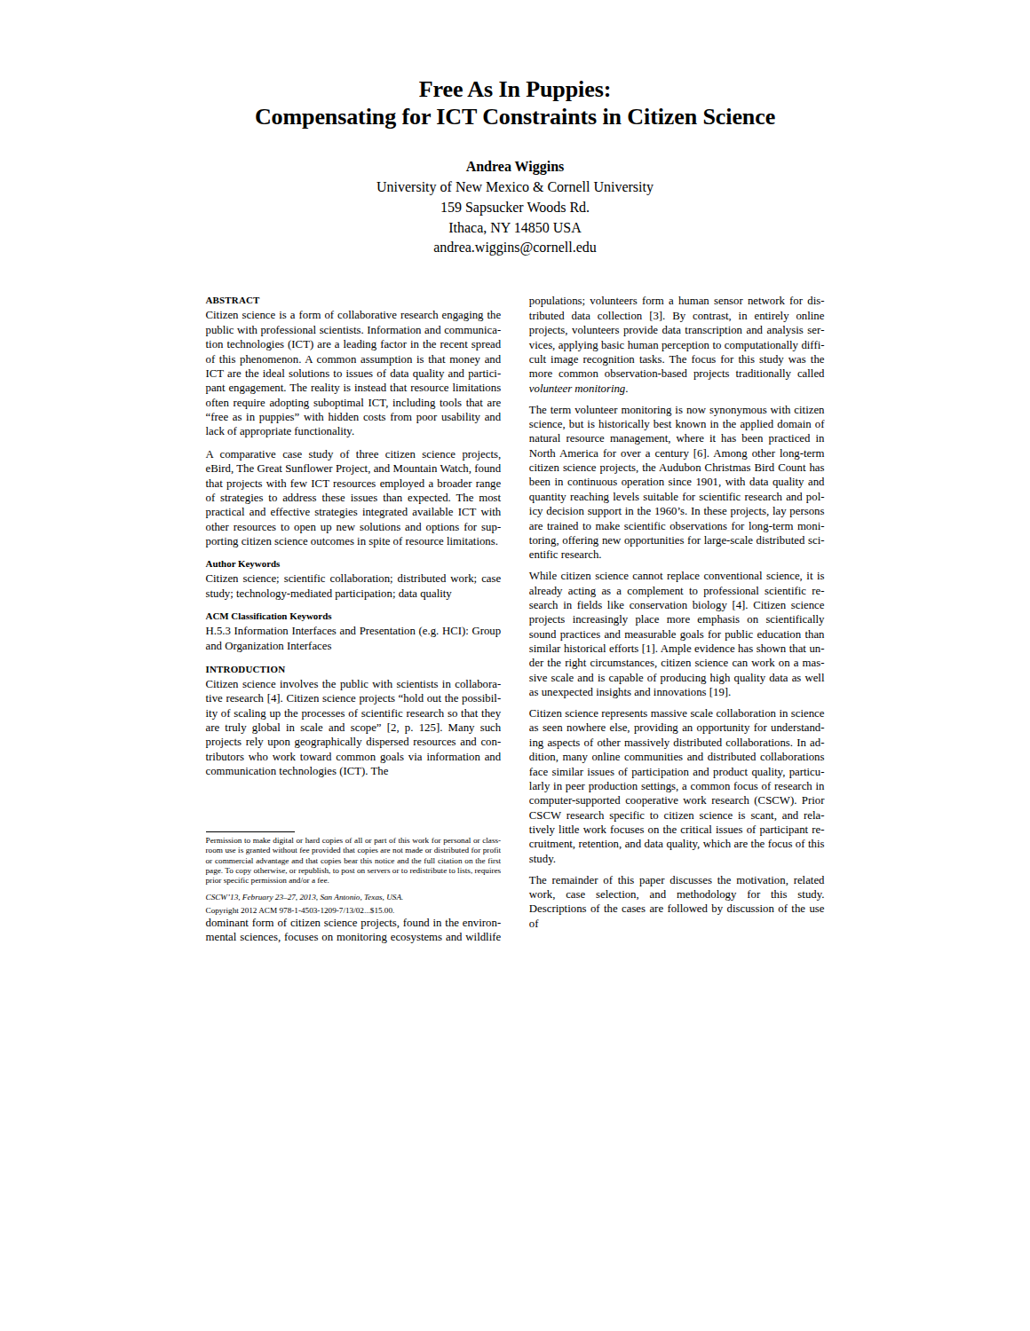Free As In Puppies:
Compensating for ICT Constraints in Citizen Science
Andrea Wiggins
University of New Mexico & Cornell University
159 Sapsucker Woods Rd.
Ithaca, NY 14850 USA
andrea.wiggins@cornell.edu
Abstract
Citizen science is a form of collaborative research engaging the public with professional scientists. Information and communication technologies (ICT) are a leading factor in the recent spread of this phenomenon. A common assumption is that money and ICT are the ideal solutions to issues of data quality and participant engagement. The reality is instead that resource limitations often require adopting suboptimal ICT, including tools that are “free as in puppies” with hidden costs from poor usability and lack of appropriate functionality.
A comparative case study of three citizen science projects, eBird, The Great Sunflower Project, and Mountain Watch, found that projects with few ICT resources employed a broader range of strategies to address these issues than expected. The most practical and effective strategies integrated available ICT with other resources to open up new solutions and options for supporting citizen science outcomes in spite of resource limitations.
Author Keywords
Citizen science; scientific collaboration; distributed work; case study; technology-mediated participation; data quality
ACM Classification Keywords
H.5.3 Information Interfaces and Presentation (e.g. HCI): Group and Organization Interfaces
Introduction
Citizen science involves the public with scientists in collaborative research [4]. Citizen science projects “hold out the possibility of scaling up the processes of scientific research so that they are truly global in scale and scope” [2, p. 125]. Many such projects rely upon geographically dispersed resources and contributors who work toward common goals via information and communication technologies (ICT). The
Permission to make digital or hard copies of all or part of this work for personal or classroom use is granted without fee provided that copies are not made or distributed for profit or commercial advantage and that copies bear this notice and the full citation on the first page. To copy otherwise, or republish, to post on servers or to redistribute to lists, requires prior specific permission and/or a fee.
CSCW’13, February 23–27, 2013, San Antonio, Texas, USA.
Copyright 2012 ACM 978-1-4503-1209-7/13/02...$15.00.
dominant form of citizen science projects, found in the environmental sciences, focuses on monitoring ecosystems and wildlife populations; volunteers form a human sensor network for distributed data collection [3]. By contrast, in entirely online projects, volunteers provide data transcription and analysis services, applying basic human perception to computationally difficult image recognition tasks. The focus for this study was the more common observation-based projects traditionally called volunteer monitoring.
The term volunteer monitoring is now synonymous with citizen science, but is historically best known in the applied domain of natural resource management, where it has been practiced in North America for over a century [6]. Among other long-term citizen science projects, the Audubon Christmas Bird Count has been in continuous operation since 1901, with data quality and quantity reaching levels suitable for scientific research and policy decision support in the 1960’s. In these projects, lay persons are trained to make scientific observations for long-term monitoring, offering new opportunities for large-scale distributed scientific research.
While citizen science cannot replace conventional science, it is already acting as a complement to professional scientific research in fields like conservation biology [4]. Citizen science projects increasingly place more emphasis on scientifically sound practices and measurable goals for public education than similar historical efforts [1]. Ample evidence has shown that under the right circumstances, citizen science can work on a massive scale and is capable of producing high quality data as well as unexpected insights and innovations [19].
Citizen science represents massive scale collaboration in science as seen nowhere else, providing an opportunity for understanding aspects of other massively distributed collaborations. In addition, many online communities and distributed collaborations face similar issues of participation and product quality, particularly in peer production settings, a common focus of research in computer-supported cooperative work research (CSCW). Prior CSCW research specific to citizen science is scant, and relatively little work focuses on the critical issues of participant recruitment, retention, and data quality, which are the focus of this study.
The remainder of this paper discusses the motivation, related work, case selection, and methodology for this study. Descriptions of the cases are followed by discussion of the use of